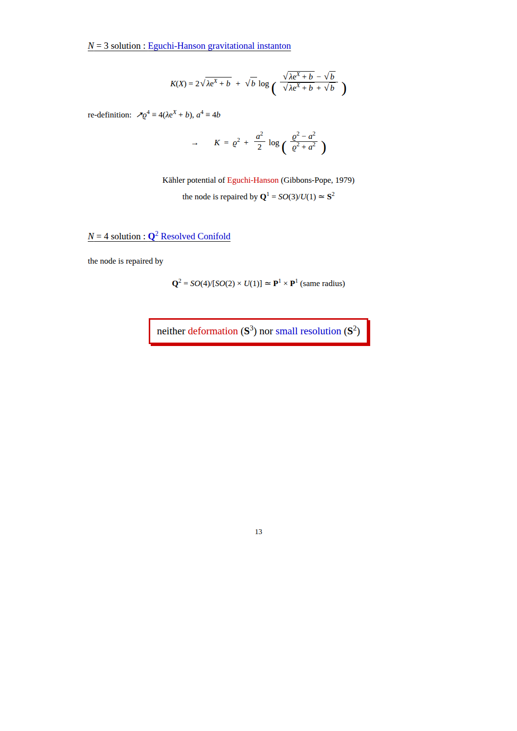N = 3 solution : Eguchi-Hanson gravitational instanton
K(X) = 2λeX + b + b log ( λeX + b − b λeX + b + b )
re-definition: ↗ϱ4 ≡ 4(λeX + b), a4 ≡ 4b
→ K = ϱ2 + a2 2 log ( ϱ2 − a2 ϱ2 + a2 )
Kähler potential of Eguchi-Hanson (Gibbons-Pope, 1979)
the node is repaired by Q1 = SO(3)/U(1) ≃ S2
N = 4 solution : Q2 Resolved Conifold
the node is repaired by
Q2 = SO(4)/[SO(2) × U(1)] ≃ P1 × P1 (same radius)
neither deformation (S3) nor small resolution (S2)
13